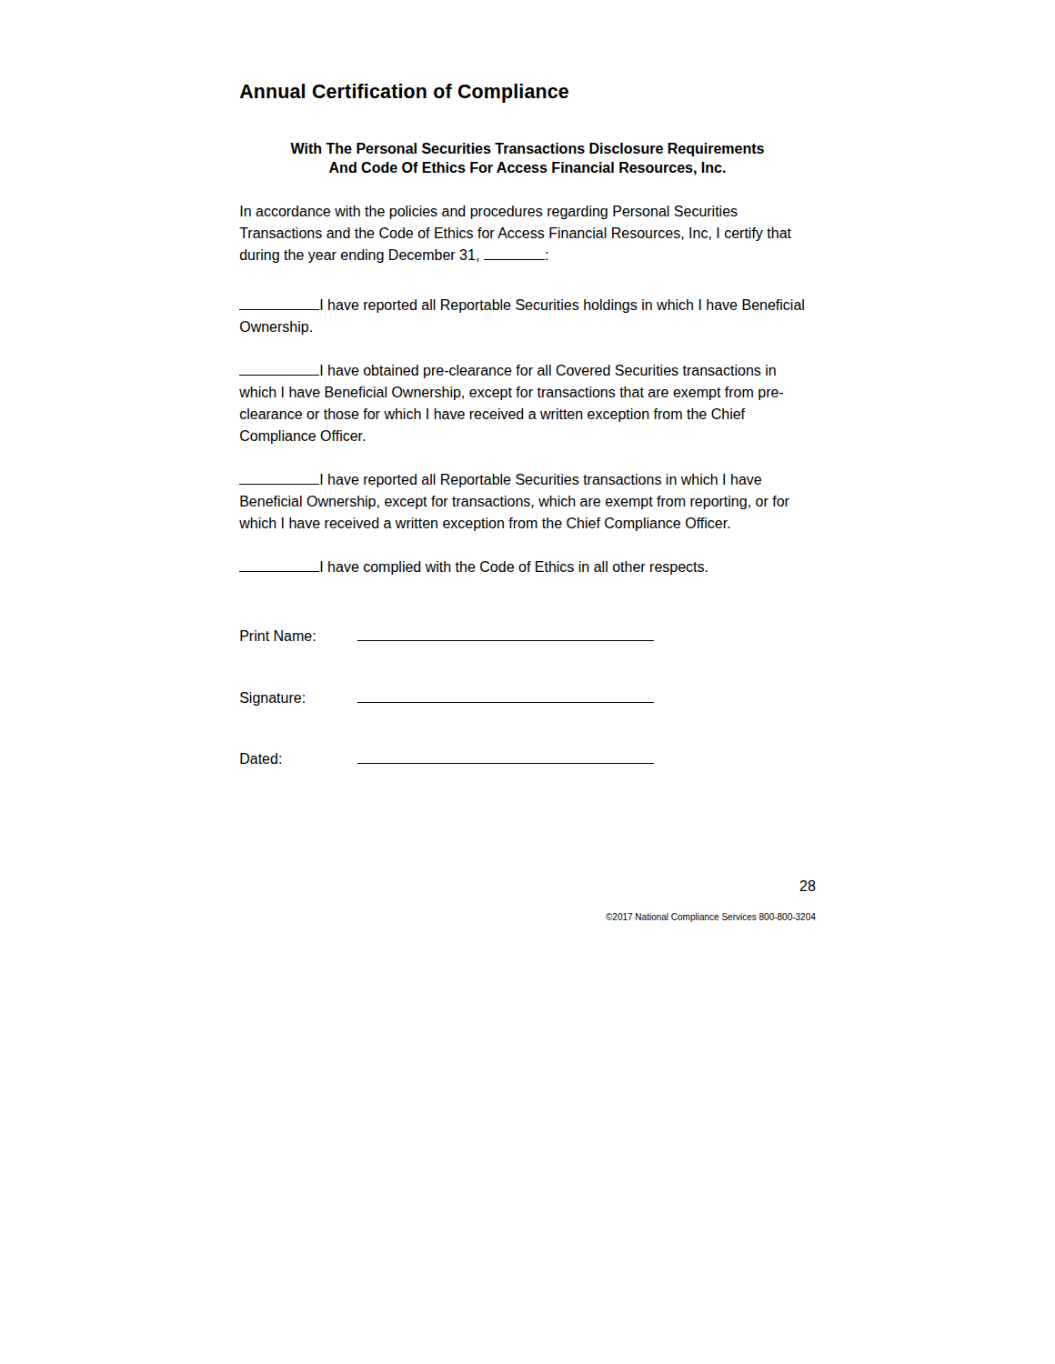Annual Certification of Compliance
With The Personal Securities Transactions Disclosure Requirements
And Code Of Ethics For Access Financial Resources, Inc.
In accordance with the policies and procedures regarding Personal Securities Transactions and the Code of Ethics for Access Financial Resources, Inc, I certify that during the year ending December 31, :
I have reported all Reportable Securities holdings in which I have Beneficial Ownership.
I have obtained pre-clearance for all Covered Securities transactions in which I have Beneficial Ownership, except for transactions that are exempt from pre-clearance or those for which I have received a written exception from the Chief Compliance Officer.
I have reported all Reportable Securities transactions in which I have Beneficial Ownership, except for transactions, which are exempt from reporting, or for which I have received a written exception from the Chief Compliance Officer.
I have complied with the Code of Ethics in all other respects.
Print Name:
Signature:
Dated:
28
©2017 National Compliance Services 800-800-3204